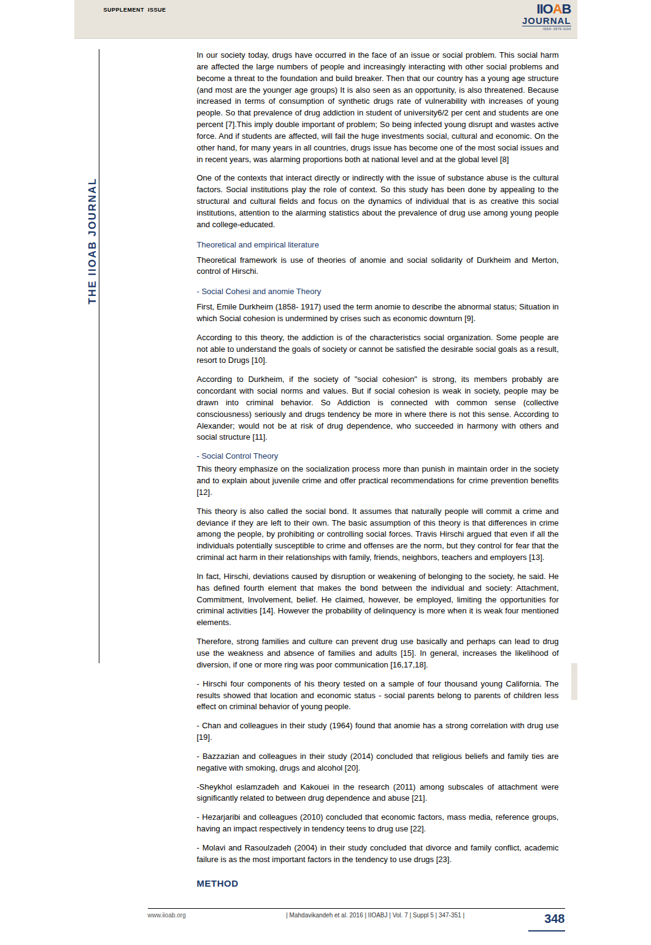SUPPLEMENT ISSUE
IIOAB
JOURNAL
ISSN: 0976-3104
THE IIOAB JOURNAL
In our society today, drugs have occurred in the face of an issue or social problem. This social harm are affected the large numbers of people and increasingly interacting with other social problems and become a threat to the foundation and build breaker. Then that our country has a young age structure (and most are the younger age groups) It is also seen as an opportunity, is also threatened. Because increased in terms of consumption of synthetic drugs rate of vulnerability with increases of young people. So that prevalence of drug addiction in student of university6/2 per cent and students are one percent [7].This imply double important of problem; So being infected young disrupt and wastes active force. And if students are affected, will fail the huge investments social, cultural and economic. On the other hand, for many years in all countries, drugs issue has become one of the most social issues and in recent years, was alarming proportions both at national level and at the global level [8]
One of the contexts that interact directly or indirectly with the issue of substance abuse is the cultural factors. Social institutions play the role of context. So this study has been done by appealing to the structural and cultural fields and focus on the dynamics of individual that is as creative this social institutions, attention to the alarming statistics about the prevalence of drug use among young people and college-educated.
Theoretical and empirical literature
Theoretical framework is use of theories of anomie and social solidarity of Durkheim and Merton, control of Hirschi.
- Social Cohesi and anomie Theory
First, Emile Durkheim (1858- 1917) used the term anomie to describe the abnormal status; Situation in which Social cohesion is undermined by crises such as economic downturn [9].
According to this theory, the addiction is of the characteristics social organization. Some people are not able to understand the goals of society or cannot be satisfied the desirable social goals as a result, resort to Drugs [10].
According to Durkheim, if the society of "social cohesion" is strong, its members probably are concordant with social norms and values. But if social cohesion is weak in society, people may be drawn into criminal behavior. So Addiction is connected with common sense (collective consciousness) seriously and drugs tendency be more in where there is not this sense. According to Alexander; would not be at risk of drug dependence, who succeeded in harmony with others and social structure [11].
- Social Control Theory
This theory emphasize on the socialization process more than punish in maintain order in the society and to explain about juvenile crime and offer practical recommendations for crime prevention benefits [12].
This theory is also called the social bond. It assumes that naturally people will commit a crime and deviance if they are left to their own. The basic assumption of this theory is that differences in crime among the people, by prohibiting or controlling social forces. Travis Hirschi argued that even if all the individuals potentially susceptible to crime and offenses are the norm, but they control for fear that the criminal act harm in their relationships with family, friends, neighbors, teachers and employers [13].
In fact, Hirschi, deviations caused by disruption or weakening of belonging to the society, he said. He has defined fourth element that makes the bond between the individual and society: Attachment, Commitment, Involvement, belief. He claimed, however, be employed, limiting the opportunities for criminal activities [14]. However the probability of delinquency is more when it is weak four mentioned elements.
Therefore, strong families and culture can prevent drug use basically and perhaps can lead to drug use the weakness and absence of families and adults [15]. In general, increases the likelihood of diversion, if one or more ring was poor communication [16,17,18].
- Hirschi four components of his theory tested on a sample of four thousand young California. The results showed that location and economic status - social parents belong to parents of children less effect on criminal behavior of young people.
- Chan and colleagues in their study (1964) found that anomie has a strong correlation with drug use [19].
- Bazzazian and colleagues in their study (2014) concluded that religious beliefs and family ties are negative with smoking, drugs and alcohol [20].
-Sheykhol eslamzadeh and Kakouei in the research (2011) among subscales of attachment were significantly related to between drug dependence and abuse [21].
- Hezarjaribi and colleagues (2010) concluded that economic factors, mass media, reference groups, having an impact respectively in tendency teens to drug use [22].
- Molavi and Rasoulzadeh (2004) in their study concluded that divorce and family conflict, academic failure is as the most important factors in the tendency to use drugs [23].
METHOD
www.iioab.org
| Mahdavikandeh et al. 2016 | IIOABJ | Vol. 7 | Suppl 5 | 347-351 |
348